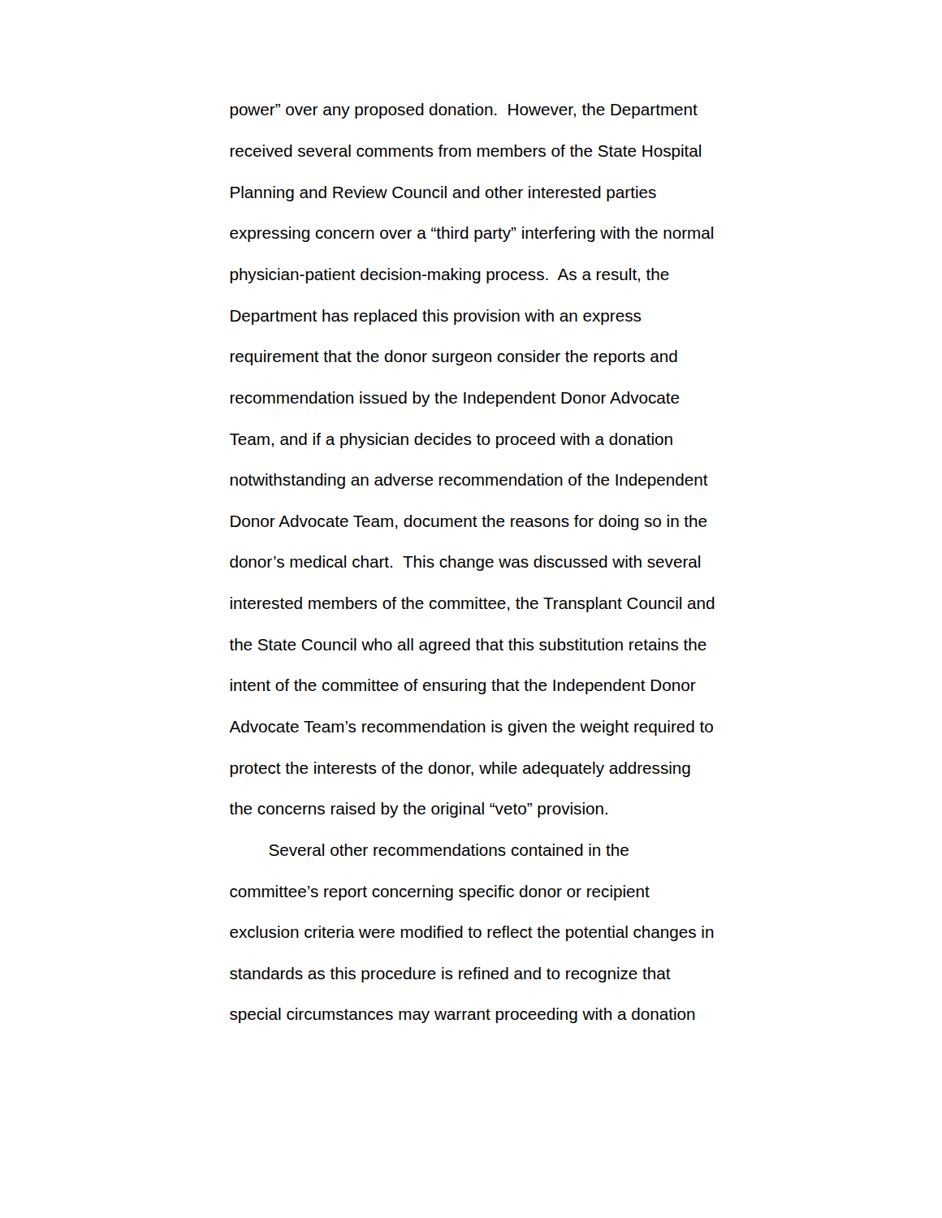power” over any proposed donation. However, the Department received several comments from members of the State Hospital Planning and Review Council and other interested parties expressing concern over a “third party” interfering with the normal physician-patient decision-making process. As a result, the Department has replaced this provision with an express requirement that the donor surgeon consider the reports and recommendation issued by the Independent Donor Advocate Team, and if a physician decides to proceed with a donation notwithstanding an adverse recommendation of the Independent Donor Advocate Team, document the reasons for doing so in the donor’s medical chart. This change was discussed with several interested members of the committee, the Transplant Council and the State Council who all agreed that this substitution retains the intent of the committee of ensuring that the Independent Donor Advocate Team’s recommendation is given the weight required to protect the interests of the donor, while adequately addressing the concerns raised by the original “veto” provision.
Several other recommendations contained in the committee’s report concerning specific donor or recipient exclusion criteria were modified to reflect the potential changes in standards as this procedure is refined and to recognize that special circumstances may warrant proceeding with a donation